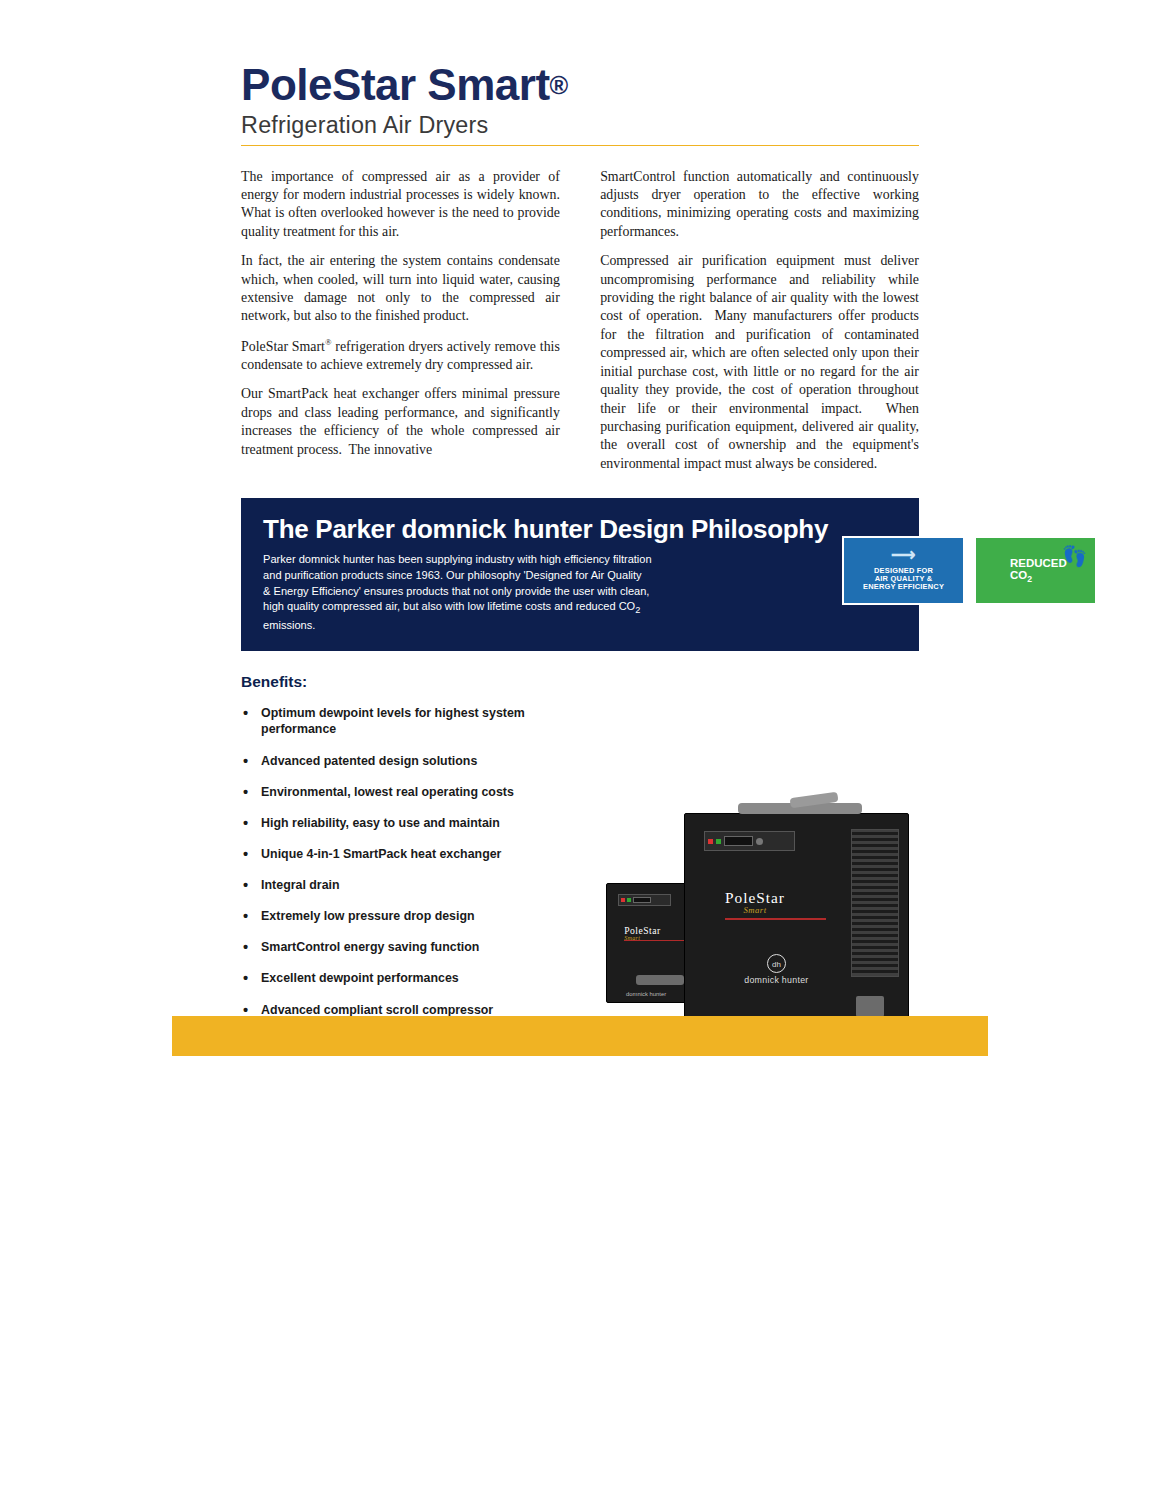PoleStar Smart®
Refrigeration Air Dryers
The importance of compressed air as a provider of energy for modern industrial processes is widely known. What is often overlooked however is the need to provide quality treatment for this air.
In fact, the air entering the system contains condensate which, when cooled, will turn into liquid water, causing extensive damage not only to the compressed air network, but also to the finished product.
PoleStar Smart® refrigeration dryers actively remove this condensate to achieve extremely dry compressed air.
Our SmartPack heat exchanger offers minimal pressure drops and class leading performance, and significantly increases the efficiency of the whole compressed air treatment process. The innovative
SmartControl function automatically and continuously adjusts dryer operation to the effective working conditions, minimizing operating costs and maximizing performances.
Compressed air purification equipment must deliver uncompromising performance and reliability while providing the right balance of air quality with the lowest cost of operation. Many manufacturers offer products for the filtration and purification of contaminated compressed air, which are often selected only upon their initial purchase cost, with little or no regard for the air quality they provide, the cost of operation throughout their life or their environmental impact. When purchasing purification equipment, delivered air quality, the overall cost of ownership and the equipment's environmental impact must always be considered.
The Parker domnick hunter Design Philosophy
Parker domnick hunter has been supplying industry with high efficiency filtration and purification products since 1963. Our philosophy 'Designed for Air Quality & Energy Efficiency' ensures products that not only provide the user with clean, high quality compressed air, but also with low lifetime costs and reduced CO2 emissions.
⟶ DESIGNED FOR
AIR QUALITY &
ENERGY EFFICIENCY
👣 REDUCED
CO2
Benefits:
Optimum dewpoint levels for highest system performance
Advanced patented design solutions
Environmental, lowest real operating costs
High reliability, easy to use and maintain
Unique 4-in-1 SmartPack heat exchanger
Integral drain
Extremely low pressure drop design
SmartControl energy saving function
Excellent dewpoint performances
Advanced compliant scroll compressor
PoleStarSmart
domnick hunter
PoleStarSmart
dh
domnick hunter